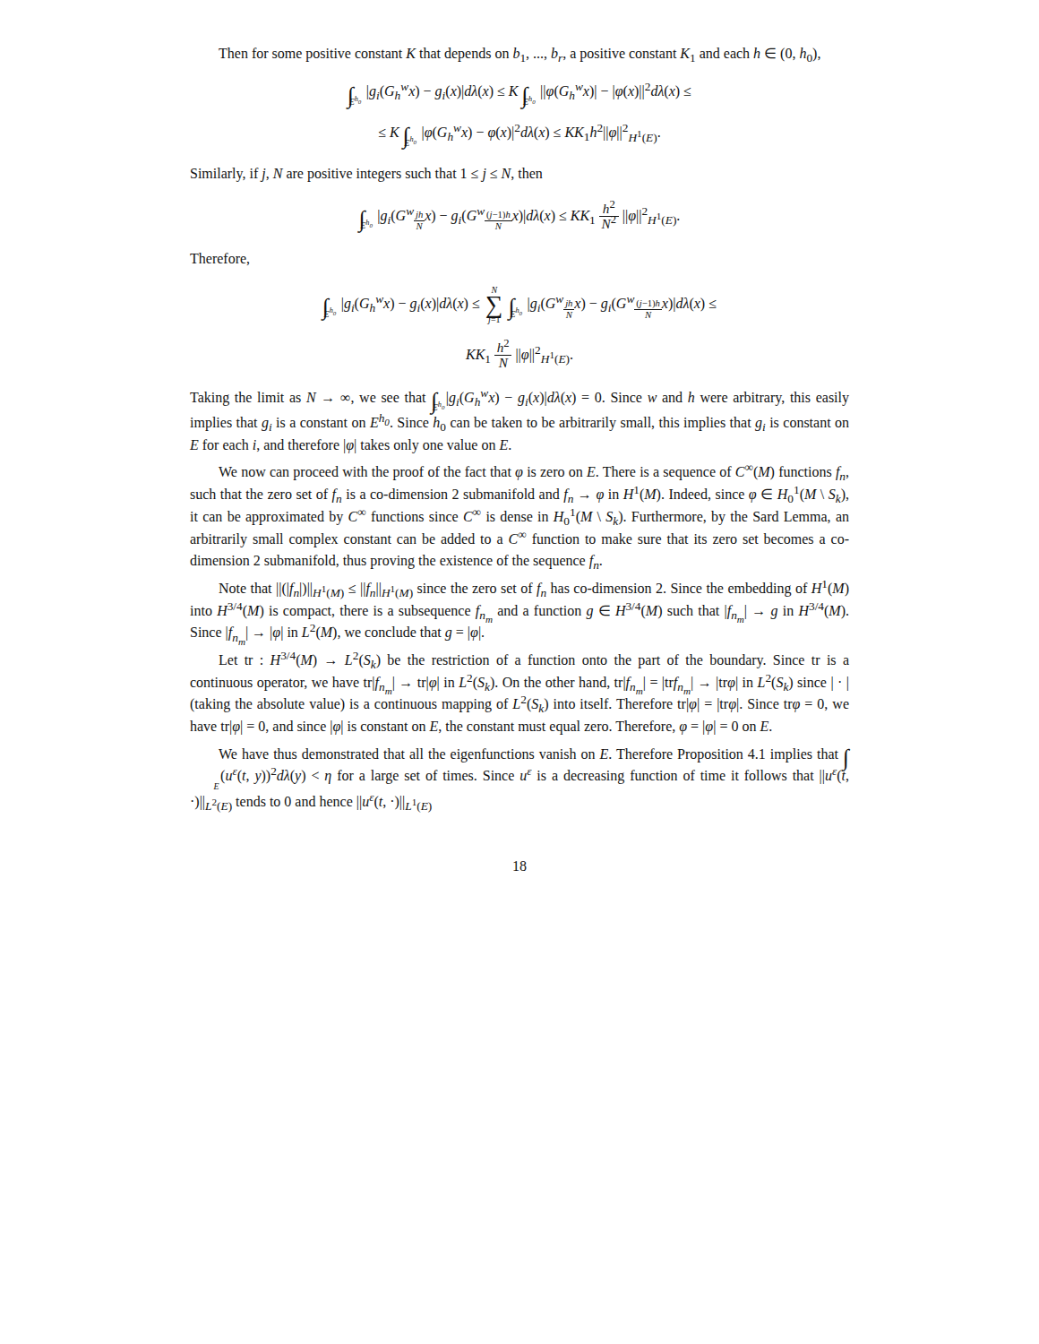Then for some positive constant K that depends on b1, ..., br, a positive constant K1 and each h ∈ (0, h0),
∫Eh0 |gi(Ghwx) − gi(x)|dλ(x) ≤ K ∫Eh0 ||φ(Ghwx)| − |φ(x)||2dλ(x) ≤
≤ K ∫Eh0 |φ(Ghwx) − φ(x)|2dλ(x) ≤ KK1h2||φ||2H1(E).
Similarly, if j, N are positive integers such that 1 ≤ j ≤ N, then
∫Eh0 |gi(Gwjh Nx) − gi(Gw(j−1)h Nx)|dλ(x) ≤ KK1 h2 N2 ||φ||2H1(E).
Therefore,
∫Eh0 |gi(Ghwx) − gi(x)|dλ(x) ≤ N∑j=1 ∫Eh0 |gi(Gwjh Nx) − gi(Gw(j−1)h Nx)|dλ(x) ≤
KK1 h2 N ||φ||2H1(E).
Taking the limit as N → ∞, we see that ∫Eh0|gi(Ghwx) − gi(x)|dλ(x) = 0. Since w and h were arbitrary, this easily implies that gi is a constant on Eh0. Since h0 can be taken to be arbitrarily small, this implies that gi is constant on E for each i, and therefore |φ| takes only one value on E.
We now can proceed with the proof of the fact that φ is zero on E. There is a sequence of C∞(M) functions fn, such that the zero set of fn is a co-dimension 2 submanifold and fn → φ in H1(M). Indeed, since φ ∈ H01(M \ Sk), it can be approximated by C∞ functions since C∞ is dense in H01(M \ Sk). Furthermore, by the Sard Lemma, an arbitrarily small complex constant can be added to a C∞ function to make sure that its zero set becomes a co-dimension 2 submanifold, thus proving the existence of the sequence fn.
Note that ||(|fn|)||H1(M) ≤ ||fn||H1(M) since the zero set of fn has co-dimension 2. Since the embedding of H1(M) into H3/4(M) is compact, there is a subsequence fnm and a function g ∈ H3/4(M) such that |fnm| → g in H3/4(M). Since |fnm| → |φ| in L2(M), we conclude that g = |φ|.
Let tr : H3/4(M) → L2(Sk) be the restriction of a function onto the part of the boundary. Since tr is a continuous operator, we have tr|fnm| → tr|φ| in L2(Sk). On the other hand, tr|fnm| = |tr fnm| → |tr φ| in L2(Sk) since | · | (taking the absolute value) is a continuous mapping of L2(Sk) into itself. Therefore tr|φ| = |tr φ|. Since tr φ = 0, we have tr|φ| = 0, and since |φ| is constant on E, the constant must equal zero. Therefore, φ = |φ| = 0 on E.
We have thus demonstrated that all the eigenfunctions vanish on E. Therefore Proposition 4.1 implies that ∫E(uε(t, y))2dλ(y) < η for a large set of times. Since uε is a decreasing function of time it follows that ||uε(t, ·)||L2(E) tends to 0 and hence ||uε(t, ·)||L1(E)
18